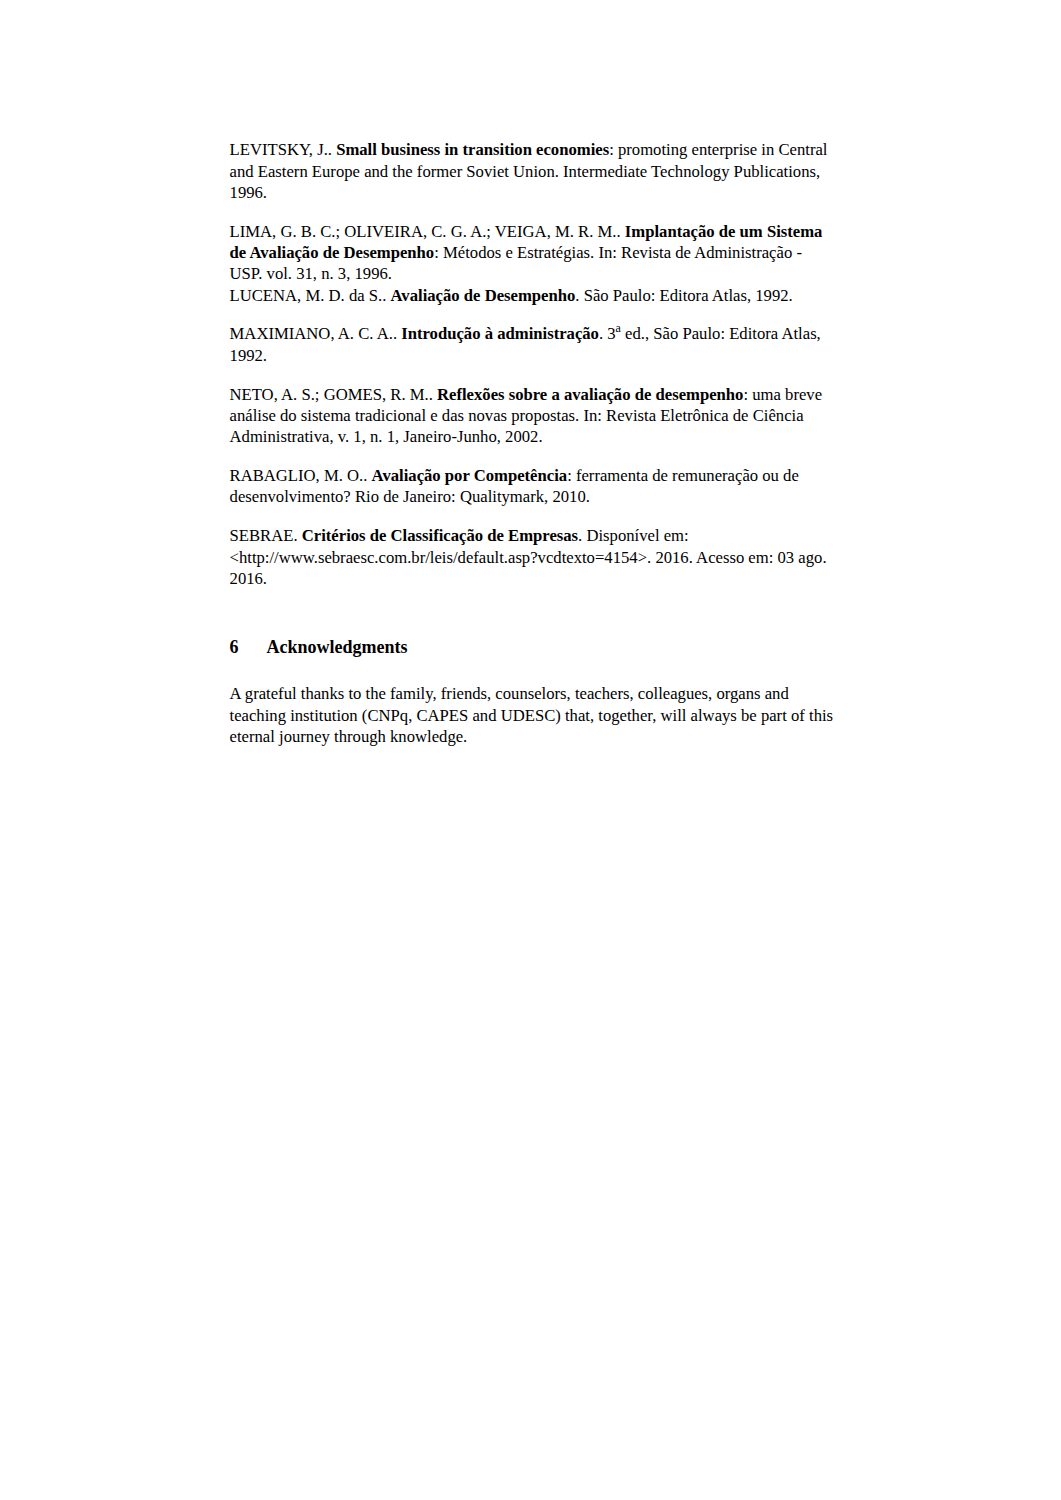LEVITSKY, J.. Small business in transition economies: promoting enterprise in Central and Eastern Europe and the former Soviet Union. Intermediate Technology Publications, 1996.
LIMA, G. B. C.; OLIVEIRA, C. G. A.; VEIGA, M. R. M.. Implantação de um Sistema de Avaliação de Desempenho: Métodos e Estratégias. In: Revista de Administração - USP. vol. 31, n. 3, 1996.
LUCENA, M. D. da S.. Avaliação de Desempenho. São Paulo: Editora Atlas, 1992.
MAXIMIANO, A. C. A.. Introdução à administração. 3a ed., São Paulo: Editora Atlas, 1992.
NETO, A. S.; GOMES, R. M.. Reflexões sobre a avaliação de desempenho: uma breve análise do sistema tradicional e das novas propostas. In: Revista Eletrônica de Ciência Administrativa, v. 1, n. 1, Janeiro-Junho, 2002.
RABAGLIO, M. O.. Avaliação por Competência: ferramenta de remuneração ou de desenvolvimento? Rio de Janeiro: Qualitymark, 2010.
SEBRAE. Critérios de Classificação de Empresas. Disponível em: <http://www.sebraesc.com.br/leis/default.asp?vcdtexto=4154>. 2016. Acesso em: 03 ago. 2016.
6 Acknowledgments
A grateful thanks to the family, friends, counselors, teachers, colleagues, organs and teaching institution (CNPq, CAPES and UDESC) that, together, will always be part of this eternal journey through knowledge.